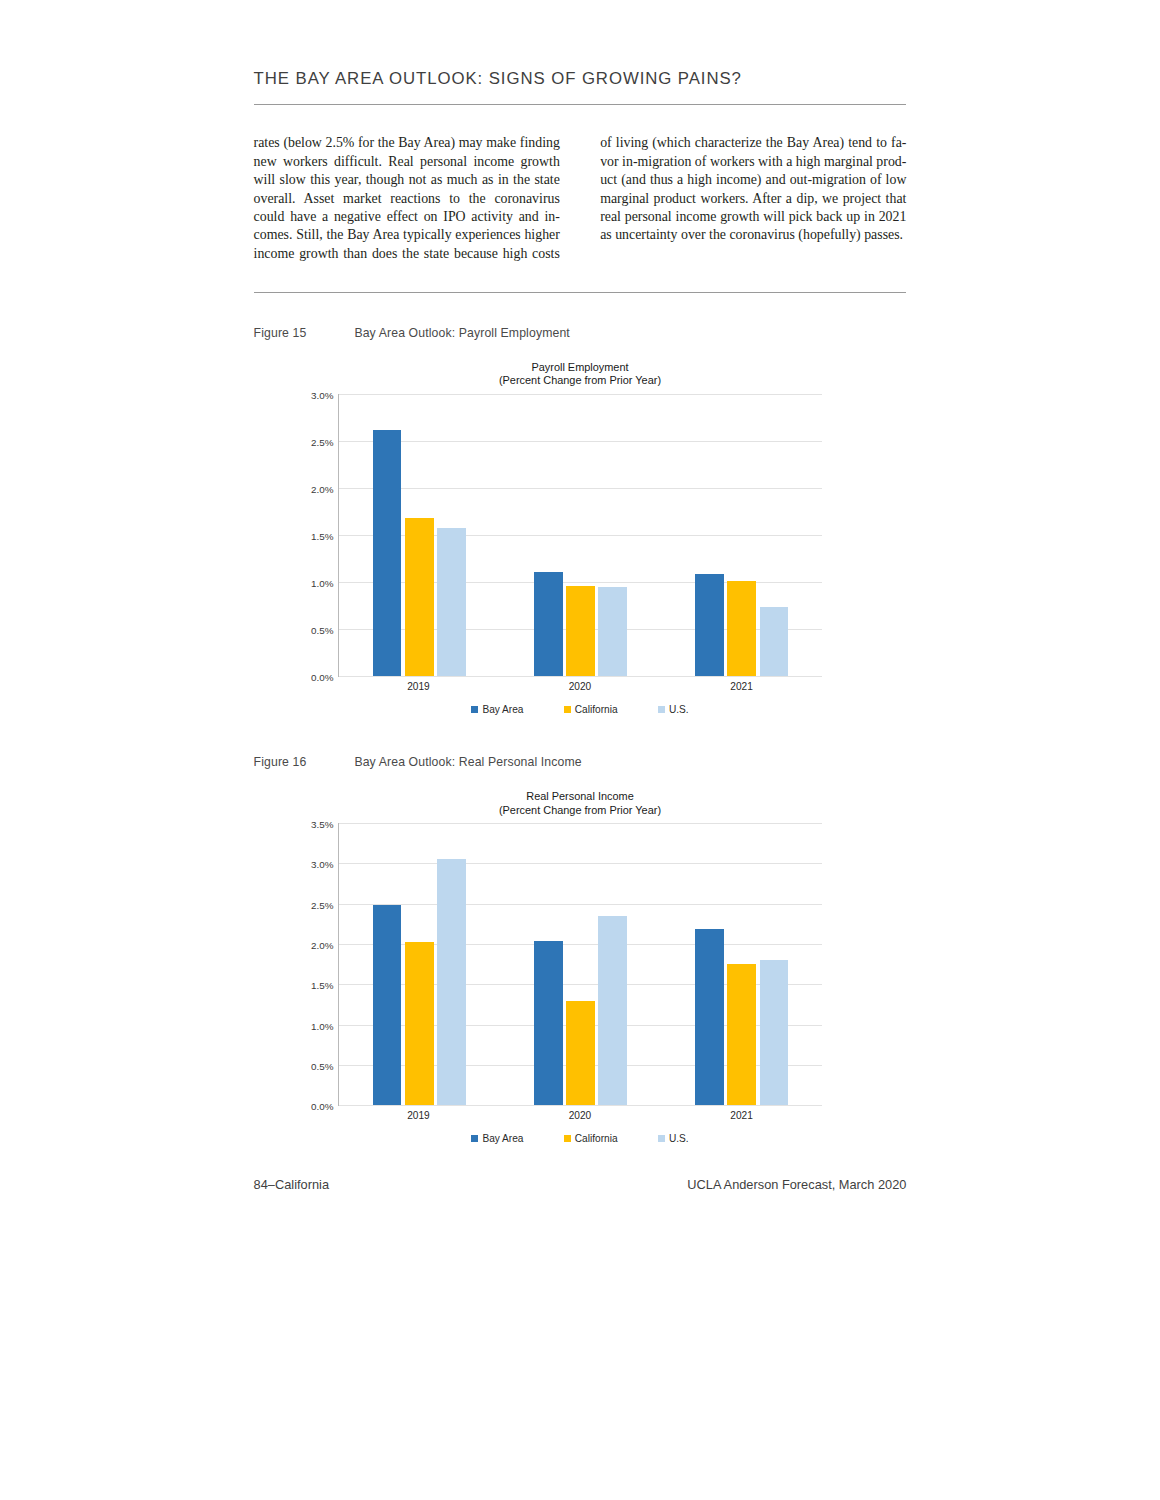The Bay Area Outlook: Signs of Growing Pains?
rates (below 2.5% for the Bay Area) may make finding new workers difficult. Real personal income growth will slow this year, though not as much as in the state overall. Asset market reactions to the coronavirus could have a negative effect on IPO activity and incomes. Still, the Bay Area typically experiences higher income growth than does the state because high costs of living (which characterize the Bay Area) tend to favor in-migration of workers with a high marginal product (and thus a high income) and out-migration of low marginal product workers. After a dip, we project that real personal income growth will pick back up in 2021 as uncertainty over the coronavirus (hopefully) passes.
Figure 15 Bay Area Outlook: Payroll Employment
Payroll Employment
(Percent Change from Prior Year)
3.0%
2.5%
2.0%
1.5%
1.0%
0.5%
0.0%
201920202021
Bay Area California U.S.
Figure 16 Bay Area Outlook: Real Personal Income
Real Personal Income
(Percent Change from Prior Year)
3.5%
3.0%
2.5%
2.0%
1.5%
1.0%
0.5%
0.0%
201920202021
Bay Area California U.S.
84–California UCLA Anderson Forecast, March 2020